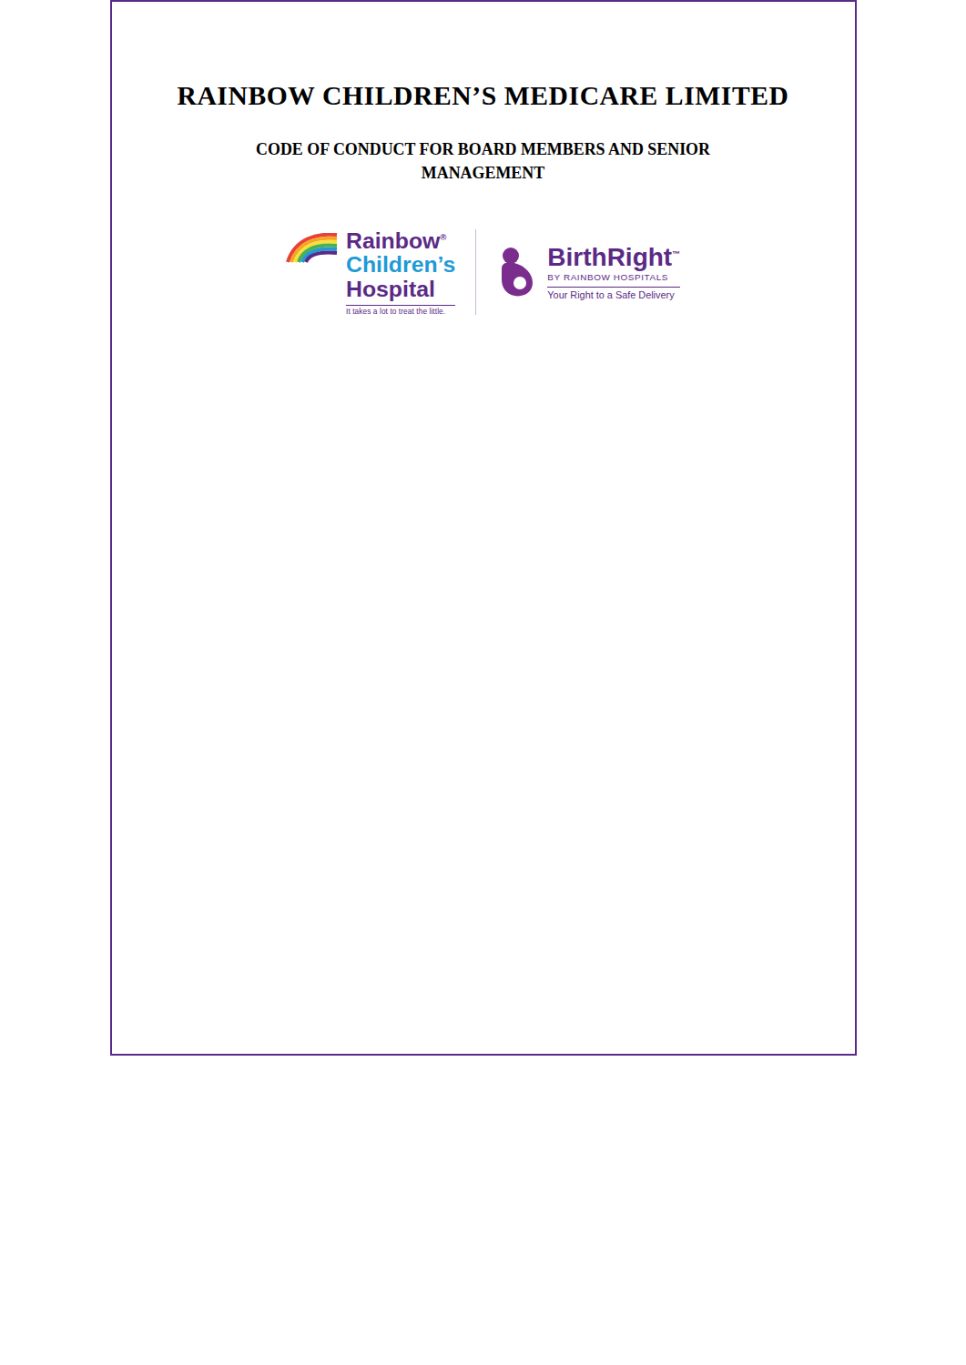RAINBOW CHILDREN’S MEDICARE LIMITED
CODE OF CONDUCT FOR BOARD MEMBERS AND SENIOR MANAGEMENT
Rainbow® Children’s Hospital It takes a lot to treat the little.
BirthRight™ BY RAINBOW HOSPITALS Your Right to a Safe Delivery